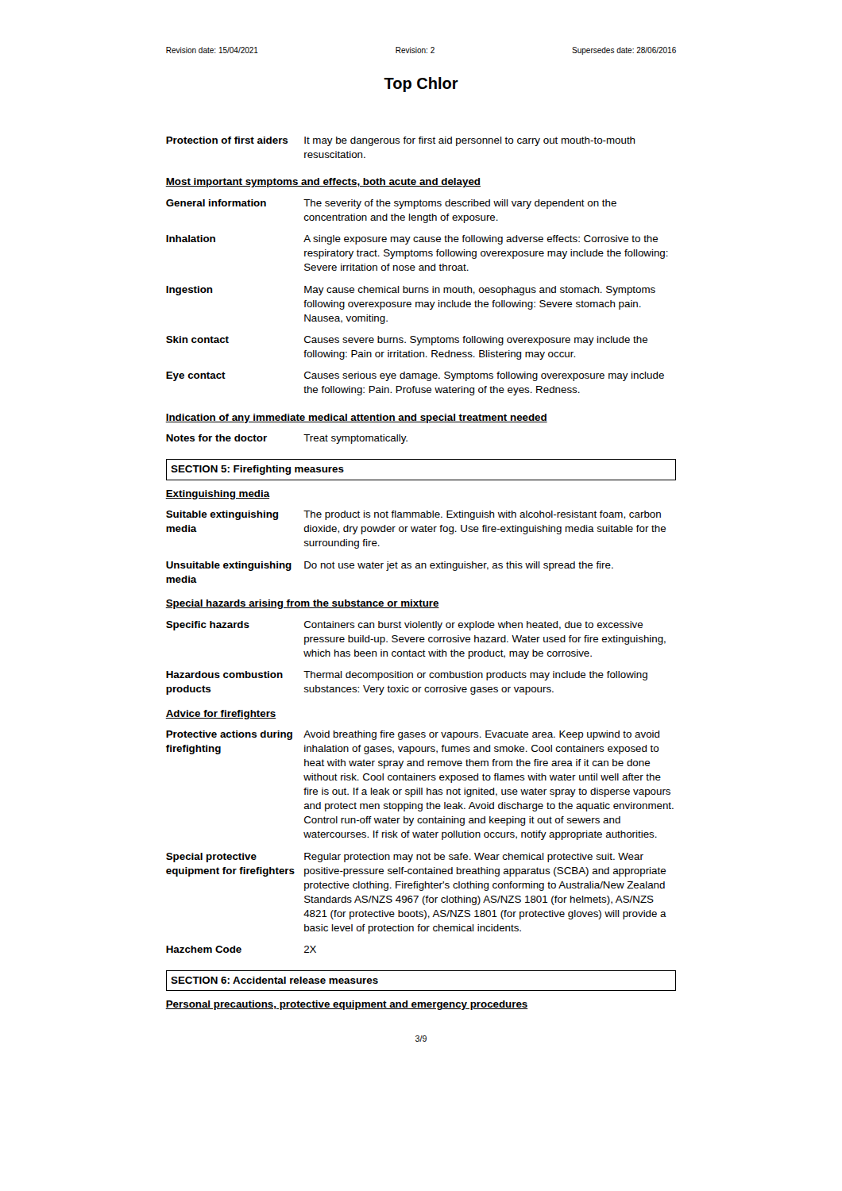Revision date: 15/04/2021 Revision: 2 Supersedes date: 28/06/2016
Top Chlor
| Protection of first aiders | It may be dangerous for first aid personnel to carry out mouth-to-mouth resuscitation. |
Most important symptoms and effects, both acute and delayed
| General information | The severity of the symptoms described will vary dependent on the concentration and the length of exposure. |
| Inhalation | A single exposure may cause the following adverse effects: Corrosive to the respiratory tract. Symptoms following overexposure may include the following: Severe irritation of nose and throat. |
| Ingestion | May cause chemical burns in mouth, oesophagus and stomach. Symptoms following overexposure may include the following: Severe stomach pain. Nausea, vomiting. |
| Skin contact | Causes severe burns. Symptoms following overexposure may include the following: Pain or irritation. Redness. Blistering may occur. |
| Eye contact | Causes serious eye damage. Symptoms following overexposure may include the following: Pain. Profuse watering of the eyes. Redness. |
Indication of any immediate medical attention and special treatment needed
| Notes for the doctor | Treat symptomatically. |
SECTION 5: Firefighting measures
Extinguishing media
| Suitable extinguishing media | The product is not flammable. Extinguish with alcohol-resistant foam, carbon dioxide, dry powder or water fog. Use fire-extinguishing media suitable for the surrounding fire. |
| Unsuitable extinguishing media | Do not use water jet as an extinguisher, as this will spread the fire. |
Special hazards arising from the substance or mixture
| Specific hazards | Containers can burst violently or explode when heated, due to excessive pressure build-up. Severe corrosive hazard. Water used for fire extinguishing, which has been in contact with the product, may be corrosive. |
| Hazardous combustion products | Thermal decomposition or combustion products may include the following substances: Very toxic or corrosive gases or vapours. |
Advice for firefighters
| Protective actions during firefighting | Avoid breathing fire gases or vapours. Evacuate area. Keep upwind to avoid inhalation of gases, vapours, fumes and smoke. Cool containers exposed to heat with water spray and remove them from the fire area if it can be done without risk. Cool containers exposed to flames with water until well after the fire is out. If a leak or spill has not ignited, use water spray to disperse vapours and protect men stopping the leak. Avoid discharge to the aquatic environment. Control run-off water by containing and keeping it out of sewers and watercourses. If risk of water pollution occurs, notify appropriate authorities. |
| Special protective equipment for firefighters | Regular protection may not be safe. Wear chemical protective suit. Wear positive-pressure self-contained breathing apparatus (SCBA) and appropriate protective clothing. Firefighter's clothing conforming to Australia/New Zealand Standards AS/NZS 4967 (for clothing) AS/NZS 1801 (for helmets), AS/NZS 4821 (for protective boots), AS/NZS 1801 (for protective gloves) will provide a basic level of protection for chemical incidents. |
| Hazchem Code | 2X |
SECTION 6: Accidental release measures
Personal precautions, protective equipment and emergency procedures
3/9